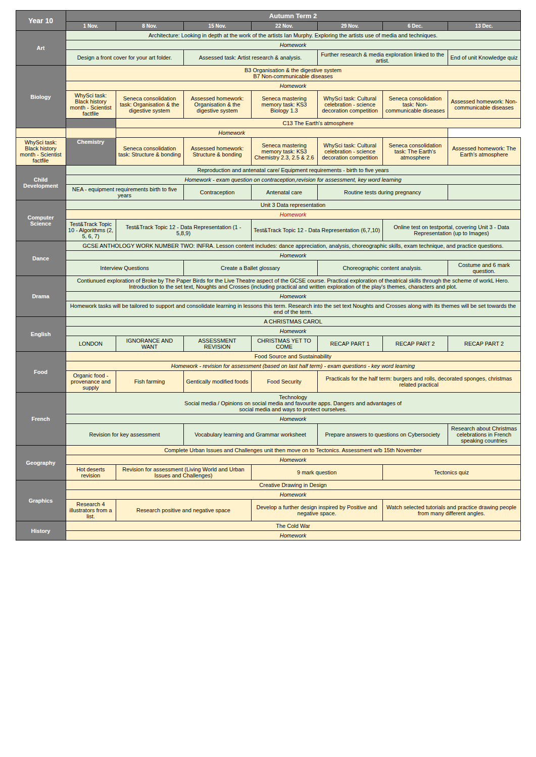| Year 10 | Autumn Term 2 |
| 1 Nov. | 8 Nov. | 15 Nov. | 22 Nov. | 29 Nov. | 6 Dec. | 13 Dec. |
| Art | Architecture: Looking in depth at the work of the artists Ian Murphy. Exploring the artists use of media and techniques. |
| Homework |
| Design a front cover for your art folder. | Assessed task: Artist research & analysis. | Further research & media exploration linked to the artist. | End of unit Knowledge quiz |
| Biology | B3 Organisation & the digestive system B7 Non-communicable diseases |
| Homework |
| WhySci task: Black history month - Scientist factfile | Seneca consolidation task: Organisation & the digestive system | Assessed homework: Organisation & the digestive system | Seneca mastering memory task: KS3 Biology 1.3 | WhySci task: Cultural celebration - science decoration competition | Seneca consolidation task: Non-communicable diseases | Assessed homework: Non-communicable diseases |
| Chemistry | C13 The Earth's atmosphere |
| Homework |
| WhySci task: Black history month - Scientist factfile | Seneca consolidation task: Structure & bonding | Assessed homework: Structure & bonding | Seneca mastering memory task: KS3 Chemistry 2.3, 2.5 & 2.6 | WhySci task: Cultural celebration - science decoration competition | Seneca consolidation task: The Earth's atmosphere | Assessed homework: The Earth's atmosphere |
| Child Development | Reproduction and antenatal care/ Equipment requirements - birth to five years |
| Homework - exam question on contraception,revision for assessment, key word learning |
| NEA - equipment requirements birth to five years | Contraception | Antenatal care | Routine tests during pregnancy | |
| Computer Science | Unit 3 Data representation |
| Homework |
| Test&Track Topic 10 - Algorithms (2, 5, 6, 7) | Test&Track Topic 12 - Data Representation (1 - 5,8,9) | Test&Track Topic 12 - Data Representation (6,7,10) | Online test on testportal, covering Unit 3 - Data Representation (up to Images) |
| Dance | GCSE ANTHOLOGY WORK NUMBER TWO: INFRA. Lesson content includes: dance appreciation, analysis, choreographic skills, exam technique, and practice questions. |
| Homework |
| Interview Questions | Create a Ballet glossary | Choreographic content analysis. | Costume and 6 mark question. |
| Drama | Contiunued exploration of Broke by The Paper Birds for the Live Theatre aspect of the GCSE course. Practical exploration of theatrical skills through the scheme of workL Hero. Introduction to the set text, Noughts and Crosses (including practical and written exploration of the play's themes, characters and plot. |
| Homework |
| Homework tasks will be tailored to support and consolidate learning in lessons this term. Research into the set text Noughts and Crosses along with its themes will be set towards the end of the term. |
| English | A CHRISTMAS CAROL |
| Homework |
| LONDON | IGNORANCE AND WANT | ASSESSMENT REVISION | CHRISTMAS YET TO COME | RECAP PART 1 | RECAP PART 2 | RECAP PART 2 |
| Food | Food Source and Sustainability |
| Homework - revision for assessment (based on last half term) - exam questions - key word learning |
| Organic food - provenance and supply | Fish farming | Gentically modified foods | Food Security | Practicals for the half term: burgers and rolls, decorated sponges, christmas related practical |
| French | Technology Social media / Opinions on social media and favourite apps. Dangers and advantages of social media and ways to protect ourselves. |
| Homework |
| Revision for key assessment | Vocabulary learning and Grammar worksheet | Prepare answers to questions on Cybersociety | Research about Christmas celebrations in French speaking countries |
| Geography | Complete Urban Issues and Challenges unit then move on to Tectonics. Assessment w/b 15th November |
| Homework |
| Hot deserts revision | Revision for assessment (Living World and Urban Issues and Challenges) | 9 mark question | Tectonics quiz |
| Graphics | Creative Drawing in Design |
| Homework |
| Research 4 illustrators from a list. | Research positive and negative space | Develop a further design inspired by Positive and negative space. | Watch selected tutorials and practice drawing people from many different angles. |
| History | The Cold War |
| Homework |